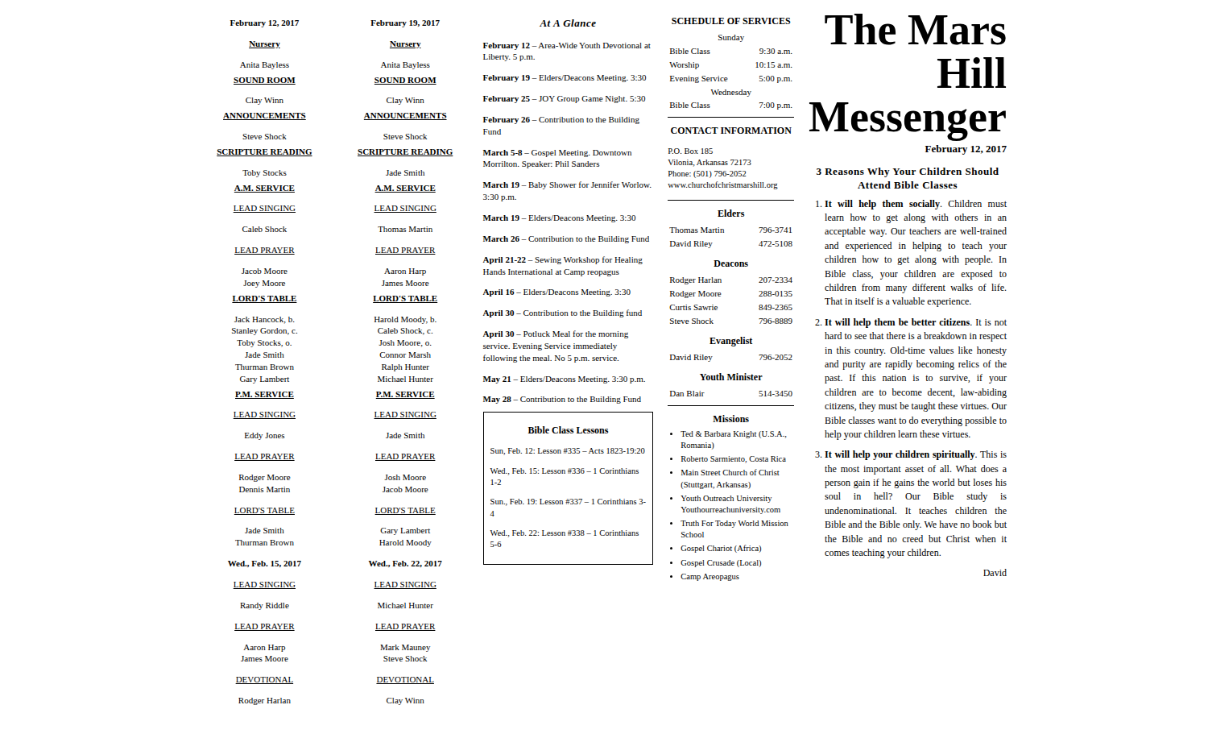February 12, 2017
Nursery
Anita Bayless
SOUND ROOM
Clay Winn
ANNOUNCEMENTS
Steve Shock
SCRIPTURE READING
Toby Stocks
A.M. SERVICE
LEAD SINGING
Caleb Shock
LEAD PRAYER
Jacob Moore
Joey Moore
LORD'S TABLE
Jack Hancock, b.
Stanley Gordon, c.
Toby Stocks, o.
Jade Smith
Thurman Brown
Gary Lambert
P.M. SERVICE
LEAD SINGING
Eddy Jones
LEAD PRAYER
Rodger Moore
Dennis Martin
LORD'S TABLE
Jade Smith
Thurman Brown
Wed., Feb. 15, 2017
LEAD SINGING
Randy Riddle
LEAD PRAYER
Aaron Harp
James Moore
DEVOTIONAL
Rodger Harlan
February 19, 2017
Nursery
Anita Bayless
SOUND ROOM
Clay Winn
ANNOUNCEMENTS
Steve Shock
SCRIPTURE READING
Jade Smith
A.M. SERVICE
LEAD SINGING
Thomas Martin
LEAD PRAYER
Aaron Harp
James Moore
LORD'S TABLE
Harold Moody, b.
Caleb Shock, c.
Josh Moore, o.
Connor Marsh
Ralph Hunter
Michael Hunter
P.M. SERVICE
LEAD SINGING
Jade Smith
LEAD PRAYER
Josh Moore
Jacob Moore
LORD'S TABLE
Gary Lambert
Harold Moody
Wed., Feb. 22, 2017
LEAD SINGING
Michael Hunter
LEAD PRAYER
Mark Mauney
Steve Shock
DEVOTIONAL
Clay Winn
At A Glance
February 12 – Area-Wide Youth Devotional at Liberty. 5 p.m.
February 19 – Elders/Deacons Meeting. 3:30
February 25 – JOY Group Game Night. 5:30
February 26 – Contribution to the Building Fund
March 5-8 – Gospel Meeting. Downtown Morrilton. Speaker: Phil Sanders
March 19 – Baby Shower for Jennifer Worlow. 3:30 p.m.
March 19 – Elders/Deacons Meeting. 3:30
March 26 – Contribution to the Building Fund
April 21-22 – Sewing Workshop for Healing Hands International at Camp reopagus
April 16 – Elders/Deacons Meeting. 3:30
April 30 – Contribution to the Building fund
April 30 – Potluck Meal for the morning service. Evening Service immediately following the meal. No 5 p.m. service.
May 21 – Elders/Deacons Meeting. 3:30 p.m.
May 28 – Contribution to the Building Fund
Bible Class Lessons
Sun, Feb. 12: Lesson #335 – Acts 1823-19:20
Wed., Feb. 15: Lesson #336 – 1 Corinthians 1-2
Sun., Feb. 19: Lesson #337 – 1 Corinthians 3-4
Wed., Feb. 22: Lesson #338 – 1 Corinthians 5-6
SCHEDULE OF SERVICES
| Sunday |
| Bible Class | 9:30 a.m. |
| Worship | 10:15 a.m. |
| Evening Service | 5:00 p.m. |
| Wednesday |
| Bible Class | 7:00 p.m. |
CONTACT INFORMATION
P.O. Box 185
Vilonia, Arkansas 72173
Phone: (501) 796-2052
www.churchofchristmarshill.org
Elders
| Thomas Martin | 796-3741 |
| David Riley | 472-5108 |
Deacons
| Rodger Harlan | 207-2334 |
| Rodger Moore | 288-0135 |
| Curtis Sawrie | 849-2365 |
| Steve Shock | 796-8889 |
Evangelist
| David Riley | 796-2052 |
Youth Minister
| Dan Blair | 514-3450 |
Missions
Ted & Barbara Knight (U.S.A., Romania)
Roberto Sarmiento, Costa Rica
Main Street Church of Christ (Stuttgart, Arkansas)
Youth Outreach University Youthourreachuniversity.com
Truth For Today World Mission School
Gospel Chariot (Africa)
Gospel Crusade (Local)
Camp Areopagus
The Mars Hill Messenger
February 12, 2017
3 Reasons Why Your Children Should Attend Bible Classes
It will help them socially. Children must learn how to get along with others in an acceptable way. Our teachers are well-trained and experienced in helping to teach your children how to get along with people. In Bible class, your children are exposed to children from many different walks of life. That in itself is a valuable experience.
It will help them be better citizens. It is not hard to see that there is a breakdown in respect in this country. Old-time values like honesty and purity are rapidly becoming relics of the past. If this nation is to survive, if your children are to become decent, law-abiding citizens, they must be taught these virtues. Our Bible classes want to do everything possible to help your children learn these virtues.
It will help your children spiritually. This is the most important asset of all. What does a person gain if he gains the world but loses his soul in hell? Our Bible study is undenominational. It teaches children the Bible and the Bible only. We have no book but the Bible and no creed but Christ when it comes teaching your children.
David